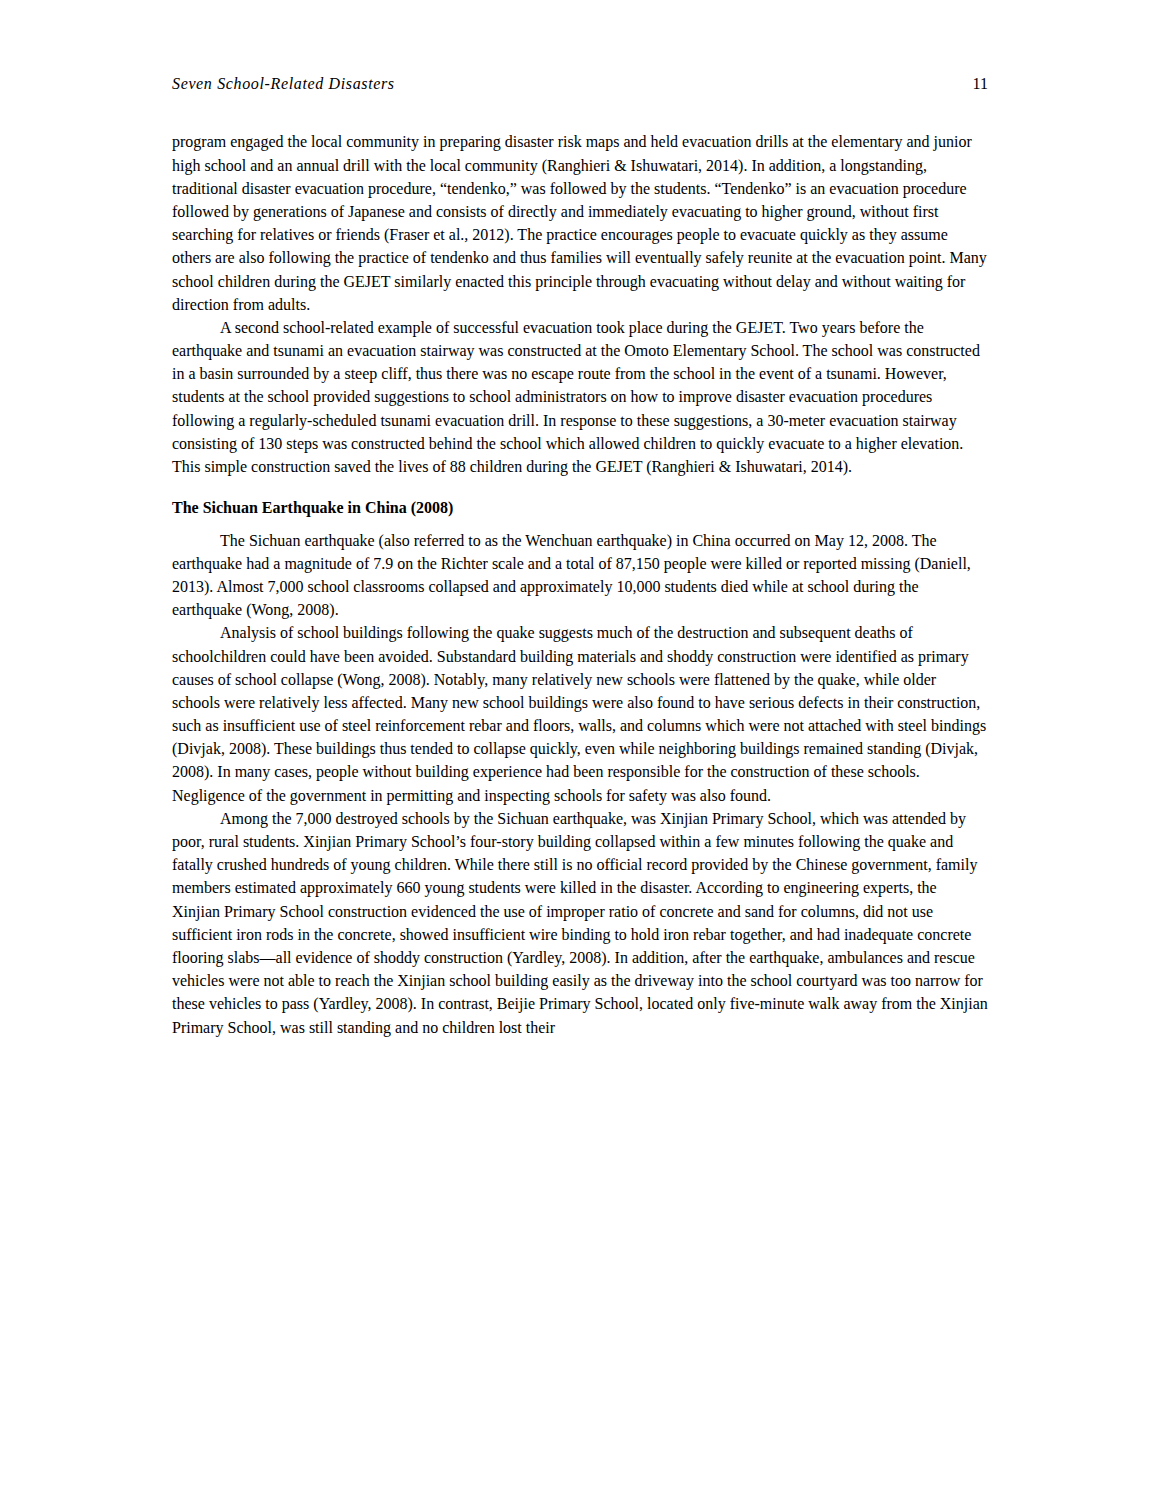Seven School-Related Disasters 11
program engaged the local community in preparing disaster risk maps and held evacuation drills at the elementary and junior high school and an annual drill with the local community (Ranghieri & Ishuwatari, 2014). In addition, a longstanding, traditional disaster evacuation procedure, “tendenko,” was followed by the students. “Tendenko” is an evacuation procedure followed by generations of Japanese and consists of directly and immediately evacuating to higher ground, without first searching for relatives or friends (Fraser et al., 2012). The practice encourages people to evacuate quickly as they assume others are also following the practice of tendenko and thus families will eventually safely reunite at the evacuation point. Many school children during the GEJET similarly enacted this principle through evacuating without delay and without waiting for direction from adults.
A second school-related example of successful evacuation took place during the GEJET. Two years before the earthquake and tsunami an evacuation stairway was constructed at the Omoto Elementary School. The school was constructed in a basin surrounded by a steep cliff, thus there was no escape route from the school in the event of a tsunami. However, students at the school provided suggestions to school administrators on how to improve disaster evacuation procedures following a regularly-scheduled tsunami evacuation drill. In response to these suggestions, a 30-meter evacuation stairway consisting of 130 steps was constructed behind the school which allowed children to quickly evacuate to a higher elevation. This simple construction saved the lives of 88 children during the GEJET (Ranghieri & Ishuwatari, 2014).
The Sichuan Earthquake in China (2008)
The Sichuan earthquake (also referred to as the Wenchuan earthquake) in China occurred on May 12, 2008. The earthquake had a magnitude of 7.9 on the Richter scale and a total of 87,150 people were killed or reported missing (Daniell, 2013). Almost 7,000 school classrooms collapsed and approximately 10,000 students died while at school during the earthquake (Wong, 2008).
Analysis of school buildings following the quake suggests much of the destruction and subsequent deaths of schoolchildren could have been avoided. Substandard building materials and shoddy construction were identified as primary causes of school collapse (Wong, 2008). Notably, many relatively new schools were flattened by the quake, while older schools were relatively less affected. Many new school buildings were also found to have serious defects in their construction, such as insufficient use of steel reinforcement rebar and floors, walls, and columns which were not attached with steel bindings (Divjak, 2008). These buildings thus tended to collapse quickly, even while neighboring buildings remained standing (Divjak, 2008). In many cases, people without building experience had been responsible for the construction of these schools. Negligence of the government in permitting and inspecting schools for safety was also found.
Among the 7,000 destroyed schools by the Sichuan earthquake, was Xinjian Primary School, which was attended by poor, rural students. Xinjian Primary School’s four-story building collapsed within a few minutes following the quake and fatally crushed hundreds of young children. While there still is no official record provided by the Chinese government, family members estimated approximately 660 young students were killed in the disaster. According to engineering experts, the Xinjian Primary School construction evidenced the use of improper ratio of concrete and sand for columns, did not use sufficient iron rods in the concrete, showed insufficient wire binding to hold iron rebar together, and had inadequate concrete flooring slabs—all evidence of shoddy construction (Yardley, 2008). In addition, after the earthquake, ambulances and rescue vehicles were not able to reach the Xinjian school building easily as the driveway into the school courtyard was too narrow for these vehicles to pass (Yardley, 2008). In contrast, Beijie Primary School, located only five-minute walk away from the Xinjian Primary School, was still standing and no children lost their